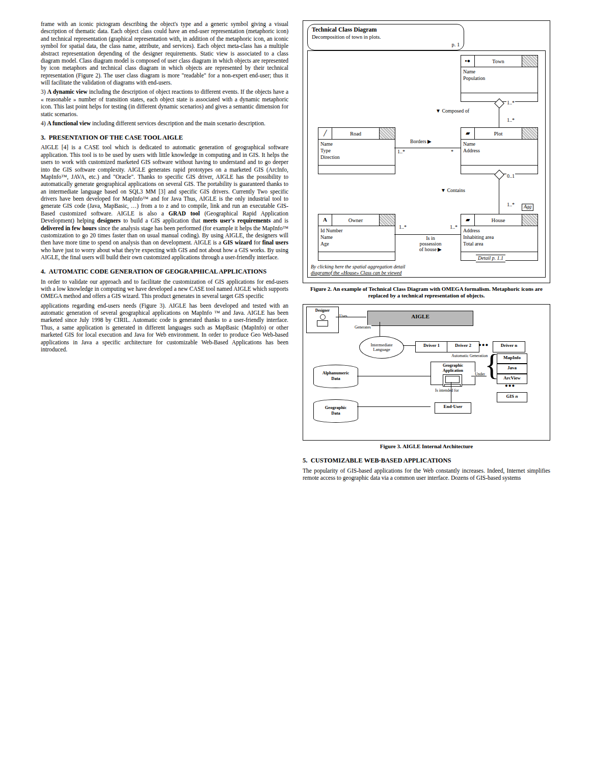frame with an iconic pictogram describing the object's type and a generic symbol giving a visual description of thematic data. Each object class could have an end-user representation (metaphoric icon) and technical representation (graphical representation with, in addition of the metaphoric icon, an iconic symbol for spatial data, the class name, attribute, and services). Each object meta-class has a multiple abstract representation depending of the designer requirements. Static view is associated to a class diagram model. Class diagram model is composed of user class diagram in which objects are represented by icon metaphors and technical class diagram in which objects are represented by their technical representation (Figure 2). The user class diagram is more "readable" for a non-expert end-user; thus it will facilitate the validation of diagrams with end-users.
3) A dynamic view including the description of object reactions to different events. If the objects have a « reasonable » number of transition states, each object state is associated with a dynamic metaphoric icon. This last point helps for testing (in different dynamic scenarios) and gives a semantic dimension for static scenarios.
4) A functional view including different services description and the main scenario description.
3. Presentation of the CASE tool AIGLE
AIGLE [4] is a CASE tool which is dedicated to automatic generation of geographical software application. This tool is to be used by users with little knowledge in computing and in GIS. It helps the users to work with customized marketed GIS software without having to understand and to go deeper into the GIS software complexity. AIGLE generates rapid prototypes on a marketed GIS (ArcInfo, MapInfo™, JAVA, etc.) and "Oracle". Thanks to specific GIS driver, AIGLE has the possibility to automatically generate geographical applications on several GIS. The portability is guaranteed thanks to an intermediate language based on SQL3 MM [3] and specific GIS drivers. Currently Two specific drivers have been developed for MapInfo™ and for Java Thus, AIGLE is the only industrial tool to generate GIS code (Java, MapBasic, …) from a to z and to compile, link and run an executable GIS-Based customized software. AIGLE is also a GRAD tool (Geographical Rapid Application Development) helping designers to build a GIS application that meets user's requirements and is delivered in few hours since the analysis stage has been performed (for example it helps the MapInfo™ customization to go 20 times faster than on usual manual coding). By using AIGLE, the designers will then have more time to spend on analysis than on development. AIGLE is a GIS wizard for final users who have just to worry about what they're expecting with GIS and not about how a GIS works. By using AIGLE, the final users will build their own customized applications through a user-friendly interface.
4. Automatic code generation of geographical applications
In order to validate our approach and to facilitate the customization of GIS applications for end-users with a low knowledge in computing we have developed a new CASE tool named AIGLE which supports OMEGA method and offers a GIS wizard. This product generates in several target GIS specific
applications regarding end-users needs (Figure 3). AIGLE has been developed and tested with an automatic generation of several geographical applications on MapInfo ™ and Java. AIGLE has been marketed since July 1998 by CIRIL. Automatic code is generated thanks to a user-friendly interface. Thus, a same application is generated in different languages such as MapBasic (MapInfo) or other marketed GIS for local execution and Java for Web environment. In order to produce Geo Web-based applications in Java a specific architecture for customizable Web-Based Applications has been introduced.
Technical Class Diagram
Decomposition of town in plots.
p. 1
▪●
Town
Name
Population
▰
Plot
Name
Address
╱
Road
Name
Type
Direction
A
Owner
Id Number
Name
Age
▰
House
Address
Inhabiting area
Total area
1..*
1..*
▼ Composed of
Borders ▶
1..*
*
0..1
1..*
▼ Contains
1..*
1..*
Is in
possession
of house ▶
Agg
Detail p. 1.1
By clicking here the spatial aggregation detail
diagramof the «House» Class can be viewed
Figure 2. An example of Technical Class Diagram with OMEGA formalism. Metaphoric icons are replaced by a technical representation of objects.
Designer
Uses
AIGLE
Generates
Intermediate
Language
Driver 1
Driver 2
Driver n
●●●
Automatic Generation
Geographic
Application
Alphanumeric
Data
Geographic
Data
Under
{
MapInfo
Java
ArcView
●●●
GIS n
Is intended for
End-User
Figure 3. AIGLE Internal Architecture
5. Customizable Web-Based Applications
The popularity of GIS-based applications for the Web constantly increases. Indeed, Internet simplifies remote access to geographic data via a common user interface. Dozens of GIS-based systems